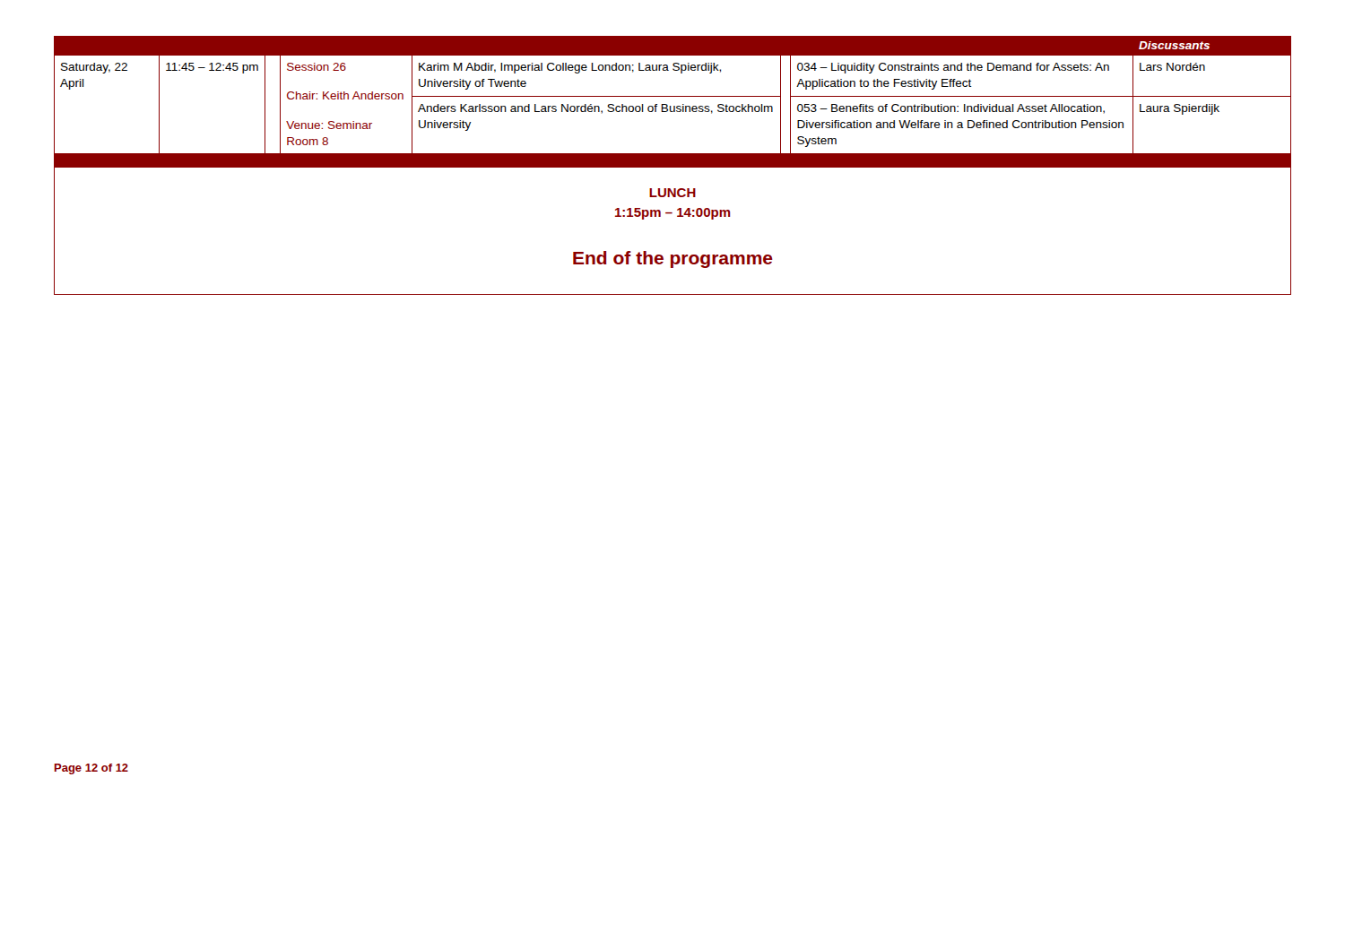| | | | | | | | Discussants |
| Saturday, 22 April | 11:45 – 12:45 pm | | Session 26 Chair: Keith Anderson Venue: Seminar Room 8 | Karim M Abdir, Imperial College London; Laura Spierdijk, University of Twente | | 034 – Liquidity Constraints and the Demand for Assets: An Application to the Festivity Effect | Lars Nordén |
| Anders Karlsson and Lars Nordén, School of Business, Stockholm University | 053 – Benefits of Contribution: Individual Asset Allocation, Diversification and Welfare in a Defined Contribution Pension System | Laura Spierdijk |
| LUNCH 1:15pm – 14:00pm End of the programme |
Page 12 of 12